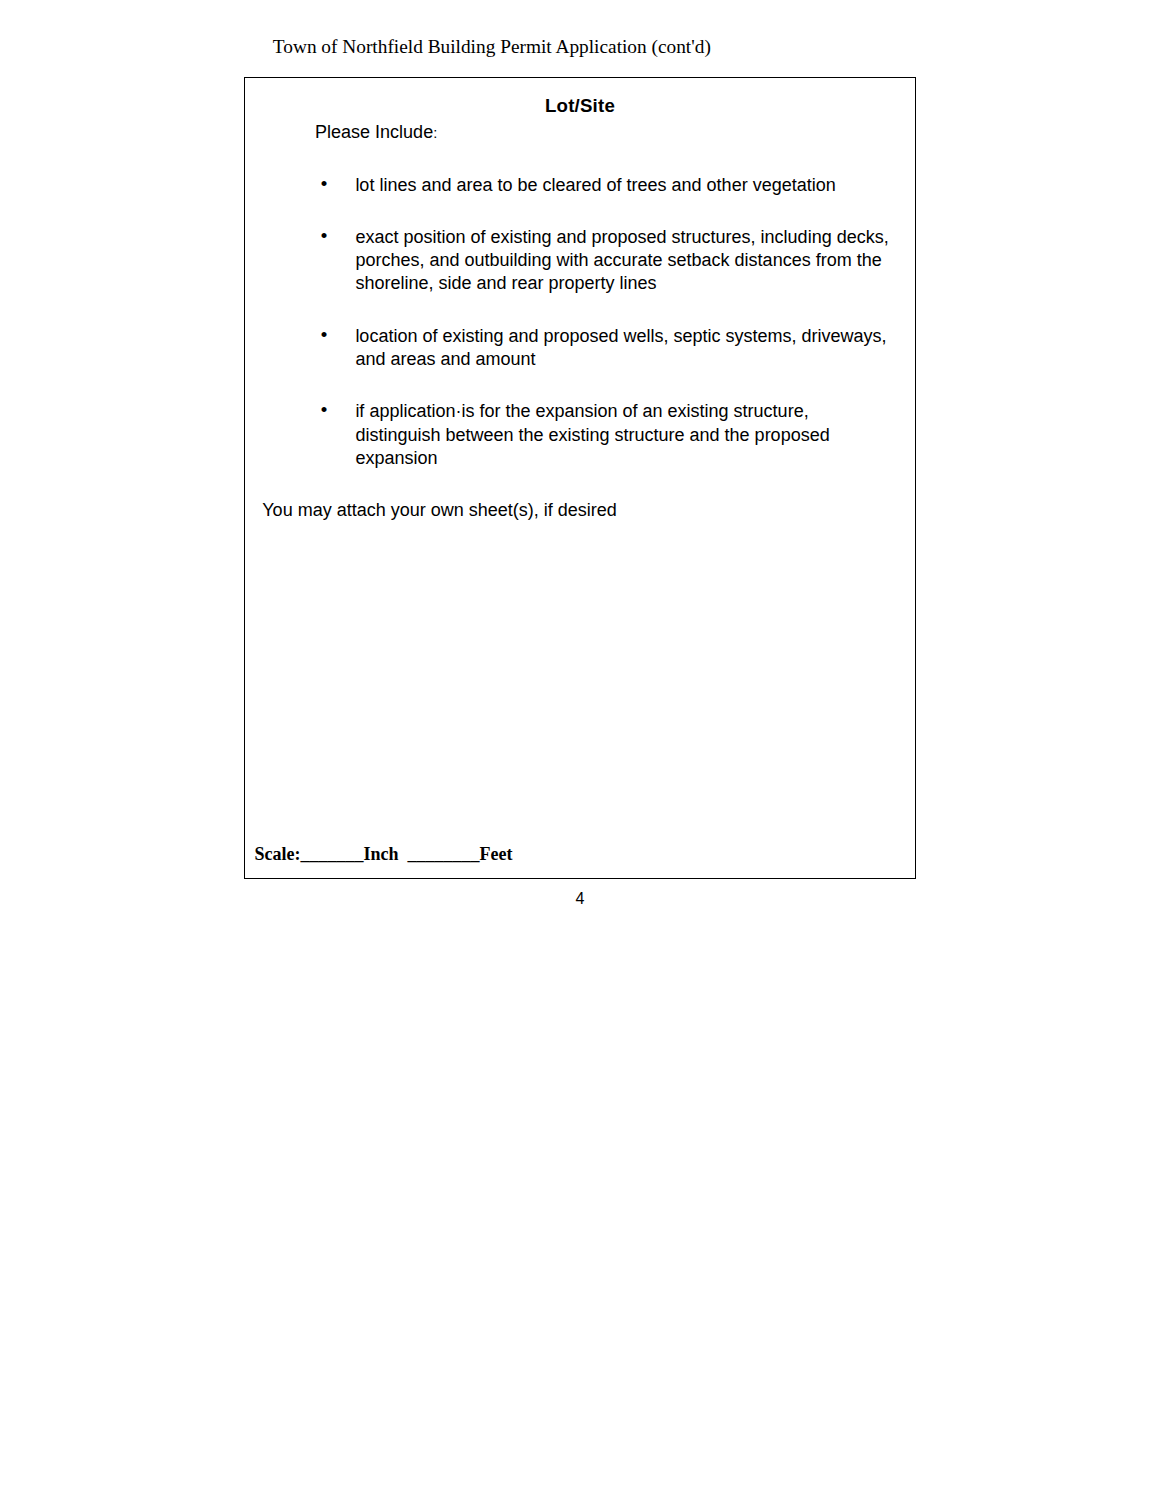Town of Northfield Building Permit Application (cont'd)
Lot/Site
Please Include:
lot lines and area to be cleared of trees and other vegetation
exact position of existing and proposed structures, including decks, porches, and outbuilding with accurate setback distances from the shoreline, side and rear property lines
location of existing and proposed wells, septic systems, driveways, and areas and amount
if application·is for the expansion of an existing structure, distinguish between the existing structure and the proposed expansion
You may attach your own sheet(s), if desired
Scale:_______Inch ________Feet
4